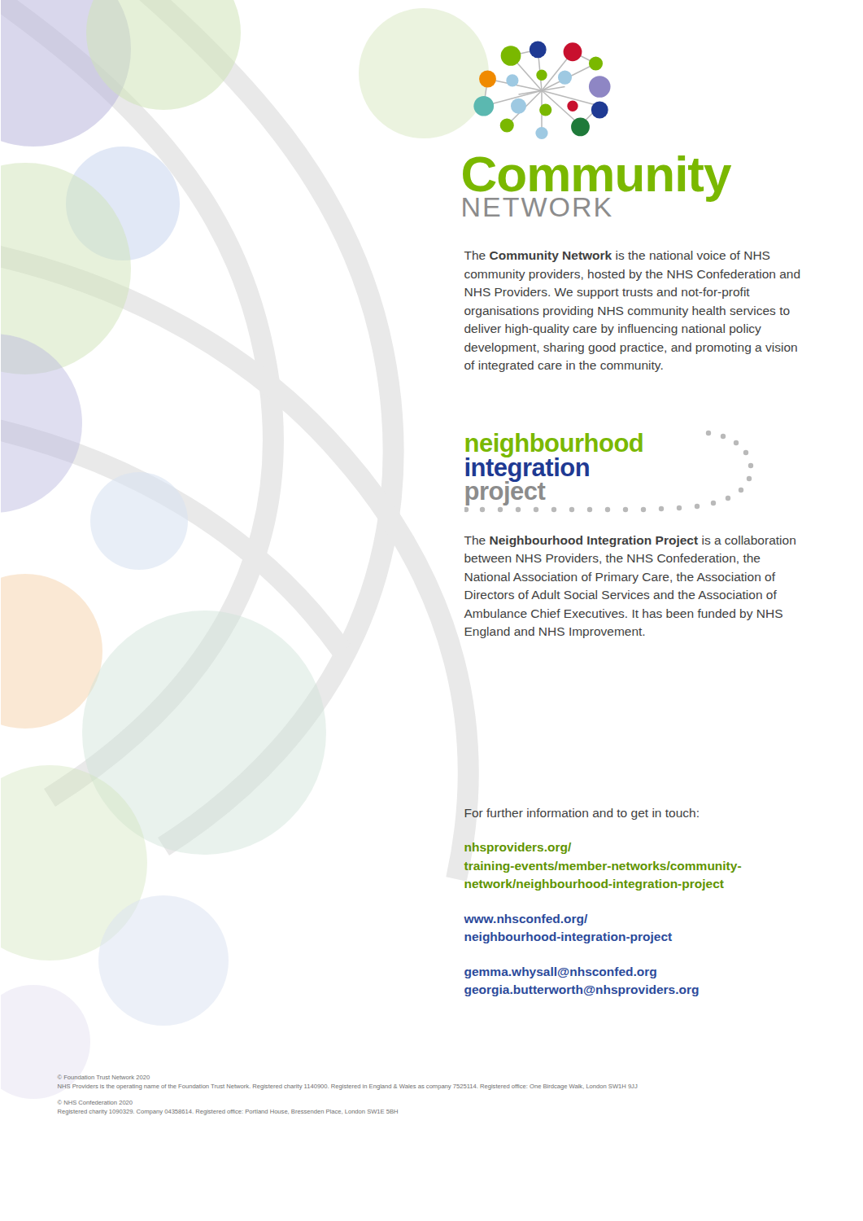Community NETWORK
The Community Network is the national voice of NHS community providers, hosted by the NHS Confederation and NHS Providers. We support trusts and not-for-profit organisations providing NHS community health services to deliver high-quality care by influencing national policy development, sharing good practice, and promoting a vision of integrated care in the community.
neighbourhood integration project
The Neighbourhood Integration Project is a collaboration between NHS Providers, the NHS Confederation, the National Association of Primary Care, the Association of Directors of Adult Social Services and the Association of Ambulance Chief Executives. It has been funded by NHS England and NHS Improvement.
For further information and to get in touch:
nhsproviders.org/
training-events/member-networks/community-network/neighbourhood-integration-project
www.nhsconfed.org/
neighbourhood-integration-project
gemma.whysall@nhsconfed.org
georgia.butterworth@nhsproviders.org
© Foundation Trust Network 2020
NHS Providers is the operating name of the Foundation Trust Network. Registered charity 1140900. Registered in England & Wales as company 7525114. Registered office: One Birdcage Walk, London SW1H 9JJ
© NHS Confederation 2020
Registered charity 1090329. Company 04358614. Registered office: Portland House, Bressenden Place, London SW1E 5BH